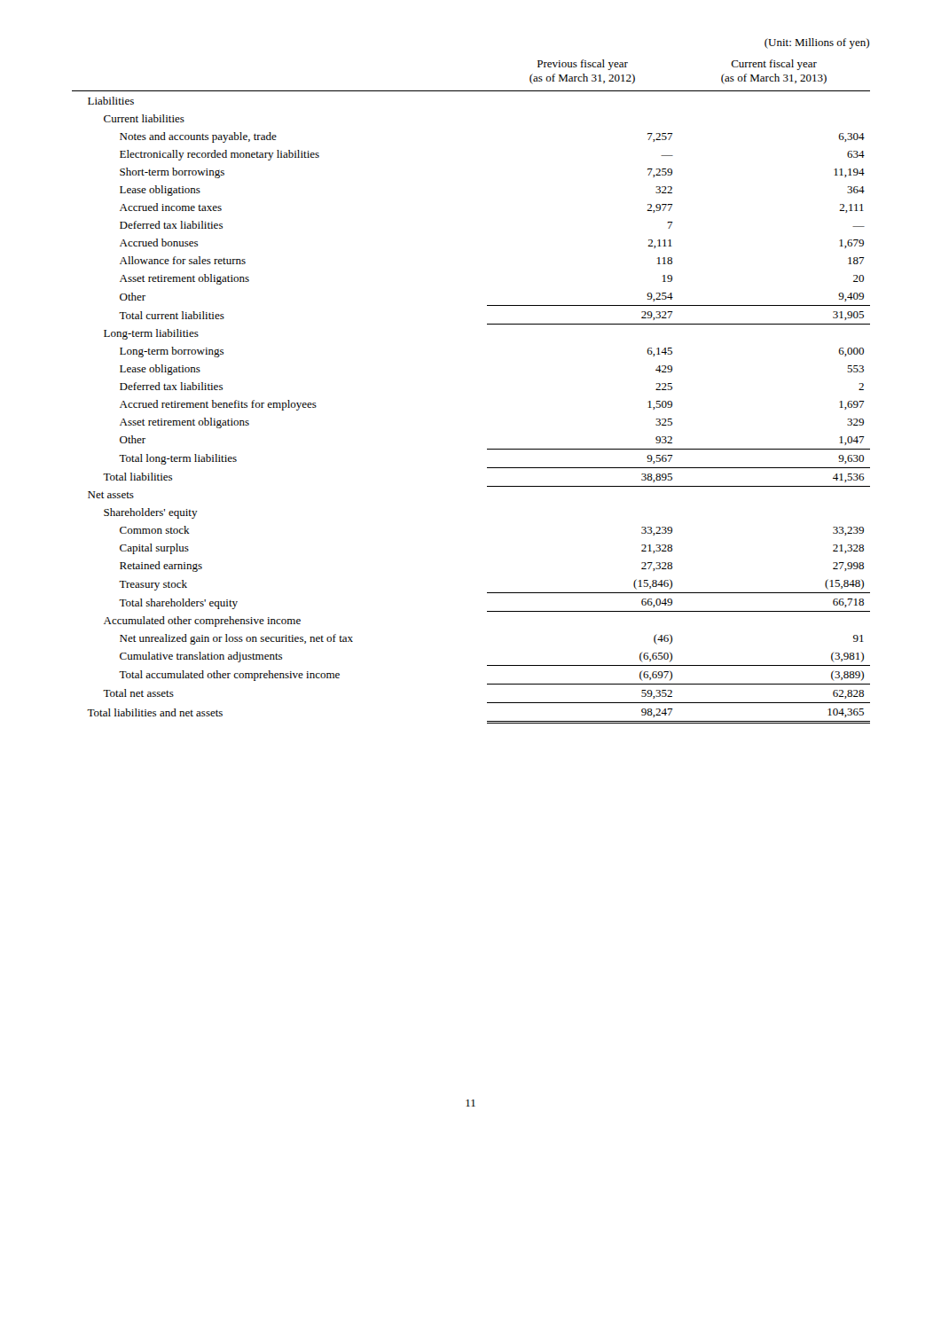(Unit: Millions of yen)
| | Previous fiscal year (as of March 31, 2012) | Current fiscal year (as of March 31, 2013) |
| --- | --- | --- |
| Liabilities | | |
| Current liabilities | | |
| Notes and accounts payable, trade | 7,257 | 6,304 |
| Electronically recorded monetary liabilities | — | 634 |
| Short-term borrowings | 7,259 | 11,194 |
| Lease obligations | 322 | 364 |
| Accrued income taxes | 2,977 | 2,111 |
| Deferred tax liabilities | 7 | — |
| Accrued bonuses | 2,111 | 1,679 |
| Allowance for sales returns | 118 | 187 |
| Asset retirement obligations | 19 | 20 |
| Other | 9,254 | 9,409 |
| Total current liabilities | 29,327 | 31,905 |
| Long-term liabilities | | |
| Long-term borrowings | 6,145 | 6,000 |
| Lease obligations | 429 | 553 |
| Deferred tax liabilities | 225 | 2 |
| Accrued retirement benefits for employees | 1,509 | 1,697 |
| Asset retirement obligations | 325 | 329 |
| Other | 932 | 1,047 |
| Total long-term liabilities | 9,567 | 9,630 |
| Total liabilities | 38,895 | 41,536 |
| Net assets | | |
| Shareholders' equity | | |
| Common stock | 33,239 | 33,239 |
| Capital surplus | 21,328 | 21,328 |
| Retained earnings | 27,328 | 27,998 |
| Treasury stock | (15,846) | (15,848) |
| Total shareholders' equity | 66,049 | 66,718 |
| Accumulated other comprehensive income | | |
| Net unrealized gain or loss on securities, net of tax | (46) | 91 |
| Cumulative translation adjustments | (6,650) | (3,981) |
| Total accumulated other comprehensive income | (6,697) | (3,889) |
| Total net assets | 59,352 | 62,828 |
| Total liabilities and net assets | 98,247 | 104,365 |
11